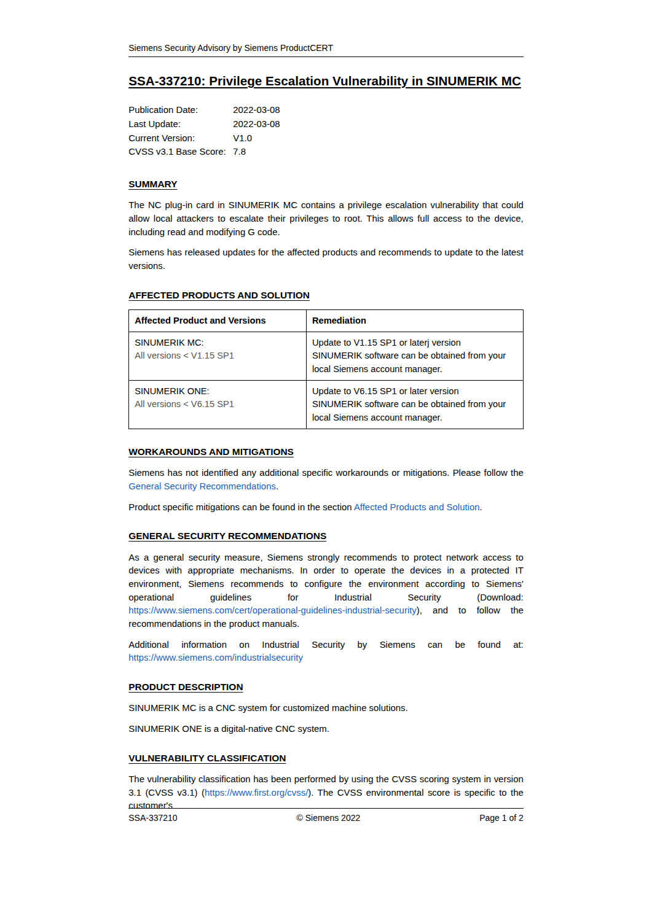Siemens Security Advisory by Siemens ProductCERT
SSA-337210: Privilege Escalation Vulnerability in SINUMERIK MC
| Publication Date: | 2022-03-08 |
| Last Update: | 2022-03-08 |
| Current Version: | V1.0 |
| CVSS v3.1 Base Score: | 7.8 |
Summary
The NC plug-in card in SINUMERIK MC contains a privilege escalation vulnerability that could allow local attackers to escalate their privileges to root. This allows full access to the device, including read and modifying G code.
Siemens has released updates for the affected products and recommends to update to the latest versions.
Affected Products and Solution
| Affected Product and Versions | Remediation |
| --- | --- |
| SINUMERIK MC: All versions < V1.15 SP1 | Update to V1.15 SP1 or laterj version SINUMERIK software can be obtained from your local Siemens account manager. |
| SINUMERIK ONE: All versions < V6.15 SP1 | Update to V6.15 SP1 or later version SINUMERIK software can be obtained from your local Siemens account manager. |
Workarounds and Mitigations
Siemens has not identified any additional specific workarounds or mitigations. Please follow the General Security Recommendations.
Product specific mitigations can be found in the section Affected Products and Solution.
General Security Recommendations
As a general security measure, Siemens strongly recommends to protect network access to devices with appropriate mechanisms. In order to operate the devices in a protected IT environment, Siemens recommends to configure the environment according to Siemens' operational guidelines for Industrial Security (Download: https://www.siemens.com/cert/operational-guidelines-industrial-security), and to follow the recommendations in the product manuals.
Additional information on Industrial Security by Siemens can be found at: https://www.siemens.com/industrialsecurity
Product Description
SINUMERIK MC is a CNC system for customized machine solutions.
SINUMERIK ONE is a digital-native CNC system.
Vulnerability Classification
The vulnerability classification has been performed by using the CVSS scoring system in version 3.1 (CVSS v3.1) (https://www.first.org/cvss/). The CVSS environmental score is specific to the customer's
SSA-337210
© Siemens 2022
Page 1 of 2